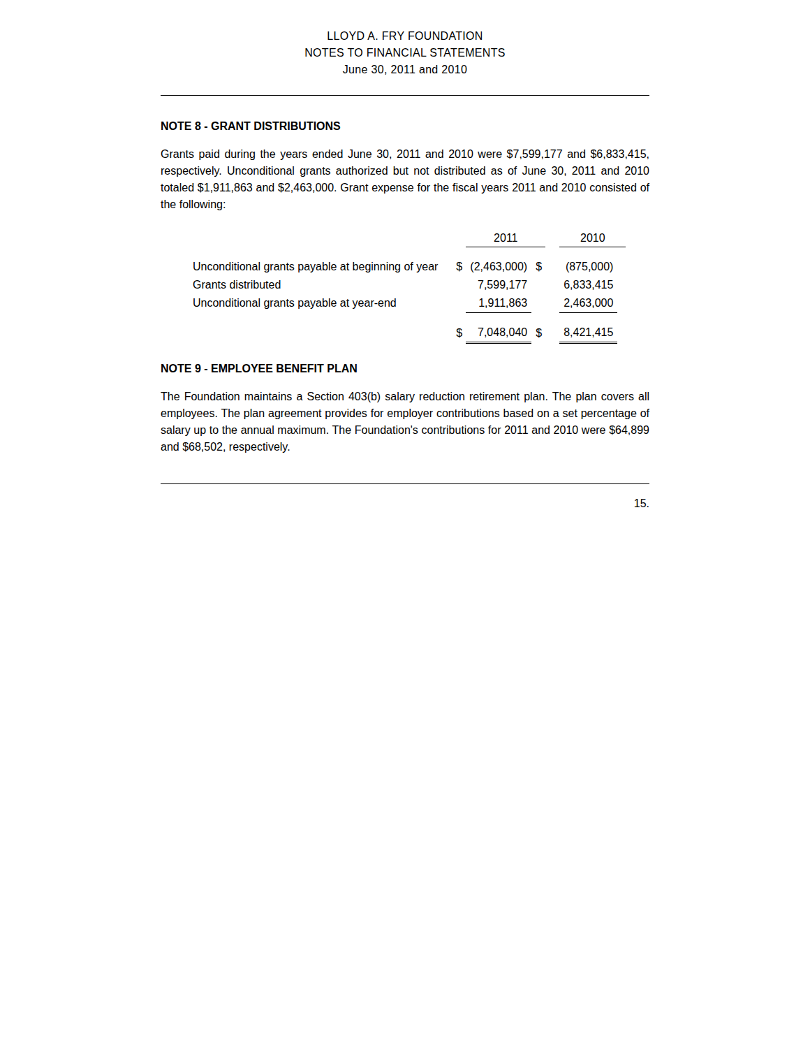LLOYD A. FRY FOUNDATION
NOTES TO FINANCIAL STATEMENTS
June 30, 2011 and 2010
NOTE 8 - GRANT DISTRIBUTIONS
Grants paid during the years ended June 30, 2011 and 2010 were $7,599,177 and $6,833,415, respectively. Unconditional grants authorized but not distributed as of June 30, 2011 and 2010 totaled $1,911,863 and $2,463,000. Grant expense for the fiscal years 2011 and 2010 consisted of the following:
| | | 2011 | | 2010 |
| --- | --- | --- | --- | --- |
| Unconditional grants payable at beginning of year | $ | (2,463,000) | $ | | (875,000) | |
| Grants distributed | | 7,599,177 | | | 6,833,415 | |
| Unconditional grants payable at year-end | | 1,911,863 | | | 2,463,000 | |
| | $ | 7,048,040 | $ | | 8,421,415 | |
NOTE 9 - EMPLOYEE BENEFIT PLAN
The Foundation maintains a Section 403(b) salary reduction retirement plan. The plan covers all employees. The plan agreement provides for employer contributions based on a set percentage of salary up to the annual maximum. The Foundation's contributions for 2011 and 2010 were $64,899 and $68,502, respectively.
15.